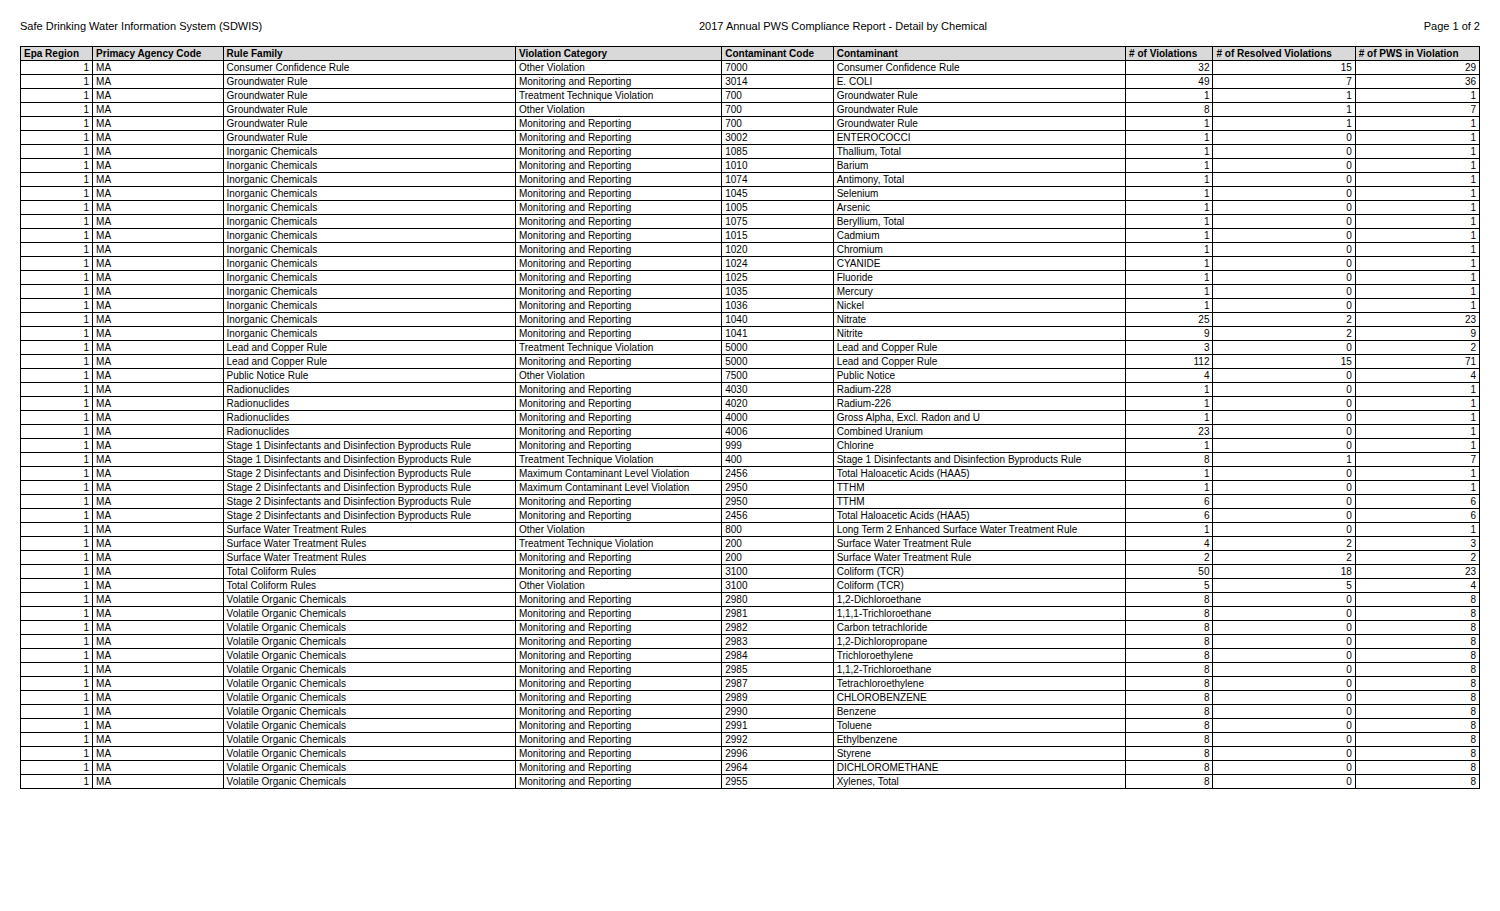Safe Drinking Water Information System (SDWIS)
2017 Annual PWS Compliance Report - Detail by Chemical
Page 1 of 2
| Epa Region | Primacy Agency Code | Rule Family | Violation Category | Contaminant Code | Contaminant | # of Violations | # of Resolved Violations | # of PWS in Violation |
| --- | --- | --- | --- | --- | --- | --- | --- | --- |
| 1 | MA | Consumer Confidence Rule | Other Violation | 7000 | Consumer Confidence Rule | 32 | 15 | 29 |
| 1 | MA | Groundwater Rule | Monitoring and Reporting | 3014 | E. COLI | 49 | 7 | 36 |
| 1 | MA | Groundwater Rule | Treatment Technique Violation | 700 | Groundwater Rule | 1 | 1 | 1 |
| 1 | MA | Groundwater Rule | Other Violation | 700 | Groundwater Rule | 8 | 1 | 7 |
| 1 | MA | Groundwater Rule | Monitoring and Reporting | 700 | Groundwater Rule | 1 | 1 | 1 |
| 1 | MA | Groundwater Rule | Monitoring and Reporting | 3002 | ENTEROCOCCI | 1 | 0 | 1 |
| 1 | MA | Inorganic Chemicals | Monitoring and Reporting | 1085 | Thallium, Total | 1 | 0 | 1 |
| 1 | MA | Inorganic Chemicals | Monitoring and Reporting | 1010 | Barium | 1 | 0 | 1 |
| 1 | MA | Inorganic Chemicals | Monitoring and Reporting | 1074 | Antimony, Total | 1 | 0 | 1 |
| 1 | MA | Inorganic Chemicals | Monitoring and Reporting | 1045 | Selenium | 1 | 0 | 1 |
| 1 | MA | Inorganic Chemicals | Monitoring and Reporting | 1005 | Arsenic | 1 | 0 | 1 |
| 1 | MA | Inorganic Chemicals | Monitoring and Reporting | 1075 | Beryllium, Total | 1 | 0 | 1 |
| 1 | MA | Inorganic Chemicals | Monitoring and Reporting | 1015 | Cadmium | 1 | 0 | 1 |
| 1 | MA | Inorganic Chemicals | Monitoring and Reporting | 1020 | Chromium | 1 | 0 | 1 |
| 1 | MA | Inorganic Chemicals | Monitoring and Reporting | 1024 | CYANIDE | 1 | 0 | 1 |
| 1 | MA | Inorganic Chemicals | Monitoring and Reporting | 1025 | Fluoride | 1 | 0 | 1 |
| 1 | MA | Inorganic Chemicals | Monitoring and Reporting | 1035 | Mercury | 1 | 0 | 1 |
| 1 | MA | Inorganic Chemicals | Monitoring and Reporting | 1036 | Nickel | 1 | 0 | 1 |
| 1 | MA | Inorganic Chemicals | Monitoring and Reporting | 1040 | Nitrate | 25 | 2 | 23 |
| 1 | MA | Inorganic Chemicals | Monitoring and Reporting | 1041 | Nitrite | 9 | 2 | 9 |
| 1 | MA | Lead and Copper Rule | Treatment Technique Violation | 5000 | Lead and Copper Rule | 3 | 0 | 2 |
| 1 | MA | Lead and Copper Rule | Monitoring and Reporting | 5000 | Lead and Copper Rule | 112 | 15 | 71 |
| 1 | MA | Public Notice Rule | Other Violation | 7500 | Public Notice | 4 | 0 | 4 |
| 1 | MA | Radionuclides | Monitoring and Reporting | 4030 | Radium-228 | 1 | 0 | 1 |
| 1 | MA | Radionuclides | Monitoring and Reporting | 4020 | Radium-226 | 1 | 0 | 1 |
| 1 | MA | Radionuclides | Monitoring and Reporting | 4000 | Gross Alpha, Excl. Radon and U | 1 | 0 | 1 |
| 1 | MA | Radionuclides | Monitoring and Reporting | 4006 | Combined Uranium | 23 | 0 | 1 |
| 1 | MA | Stage 1 Disinfectants and Disinfection Byproducts Rule | Monitoring and Reporting | 999 | Chlorine | 1 | 0 | 1 |
| 1 | MA | Stage 1 Disinfectants and Disinfection Byproducts Rule | Treatment Technique Violation | 400 | Stage 1 Disinfectants and Disinfection Byproducts Rule | 8 | 1 | 7 |
| 1 | MA | Stage 2 Disinfectants and Disinfection Byproducts Rule | Maximum Contaminant Level Violation | 2456 | Total Haloacetic Acids (HAA5) | 1 | 0 | 1 |
| 1 | MA | Stage 2 Disinfectants and Disinfection Byproducts Rule | Maximum Contaminant Level Violation | 2950 | TTHM | 1 | 0 | 1 |
| 1 | MA | Stage 2 Disinfectants and Disinfection Byproducts Rule | Monitoring and Reporting | 2950 | TTHM | 6 | 0 | 6 |
| 1 | MA | Stage 2 Disinfectants and Disinfection Byproducts Rule | Monitoring and Reporting | 2456 | Total Haloacetic Acids (HAA5) | 6 | 0 | 6 |
| 1 | MA | Surface Water Treatment Rules | Other Violation | 800 | Long Term 2 Enhanced Surface Water Treatment Rule | 1 | 0 | 1 |
| 1 | MA | Surface Water Treatment Rules | Treatment Technique Violation | 200 | Surface Water Treatment Rule | 4 | 2 | 3 |
| 1 | MA | Surface Water Treatment Rules | Monitoring and Reporting | 200 | Surface Water Treatment Rule | 2 | 2 | 2 |
| 1 | MA | Total Coliform Rules | Monitoring and Reporting | 3100 | Coliform (TCR) | 50 | 18 | 23 |
| 1 | MA | Total Coliform Rules | Other Violation | 3100 | Coliform (TCR) | 5 | 5 | 4 |
| 1 | MA | Volatile Organic Chemicals | Monitoring and Reporting | 2980 | 1,2-Dichloroethane | 8 | 0 | 8 |
| 1 | MA | Volatile Organic Chemicals | Monitoring and Reporting | 2981 | 1,1,1-Trichloroethane | 8 | 0 | 8 |
| 1 | MA | Volatile Organic Chemicals | Monitoring and Reporting | 2982 | Carbon tetrachloride | 8 | 0 | 8 |
| 1 | MA | Volatile Organic Chemicals | Monitoring and Reporting | 2983 | 1,2-Dichloropropane | 8 | 0 | 8 |
| 1 | MA | Volatile Organic Chemicals | Monitoring and Reporting | 2984 | Trichloroethylene | 8 | 0 | 8 |
| 1 | MA | Volatile Organic Chemicals | Monitoring and Reporting | 2985 | 1,1,2-Trichloroethane | 8 | 0 | 8 |
| 1 | MA | Volatile Organic Chemicals | Monitoring and Reporting | 2987 | Tetrachloroethylene | 8 | 0 | 8 |
| 1 | MA | Volatile Organic Chemicals | Monitoring and Reporting | 2989 | CHLOROBENZENE | 8 | 0 | 8 |
| 1 | MA | Volatile Organic Chemicals | Monitoring and Reporting | 2990 | Benzene | 8 | 0 | 8 |
| 1 | MA | Volatile Organic Chemicals | Monitoring and Reporting | 2991 | Toluene | 8 | 0 | 8 |
| 1 | MA | Volatile Organic Chemicals | Monitoring and Reporting | 2992 | Ethylbenzene | 8 | 0 | 8 |
| 1 | MA | Volatile Organic Chemicals | Monitoring and Reporting | 2996 | Styrene | 8 | 0 | 8 |
| 1 | MA | Volatile Organic Chemicals | Monitoring and Reporting | 2964 | DICHLOROMETHANE | 8 | 0 | 8 |
| 1 | MA | Volatile Organic Chemicals | Monitoring and Reporting | 2955 | Xylenes, Total | 8 | 0 | 8 |